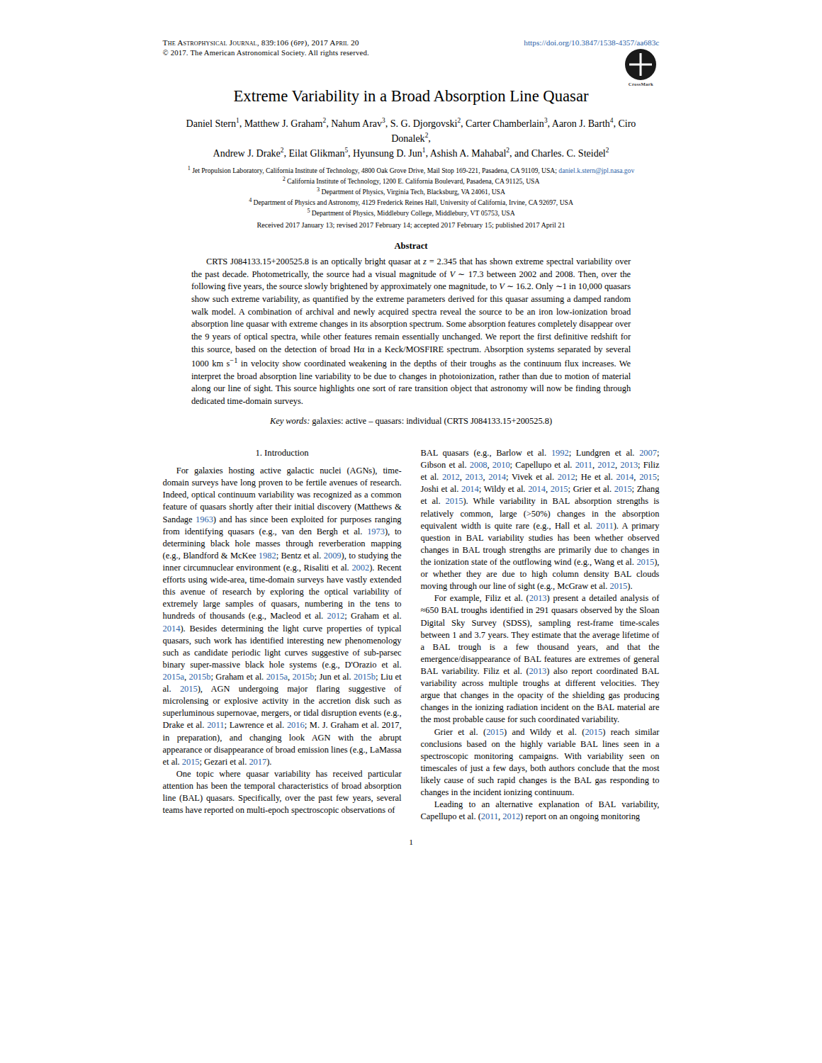The Astrophysical Journal, 839:106 (6pp), 2017 April 20
© 2017. The American Astronomical Society. All rights reserved.
https://doi.org/10.3847/1538-4357/aa683c
CrossMark
Extreme Variability in a Broad Absorption Line Quasar
Daniel Stern1, Matthew J. Graham2, Nahum Arav3, S. G. Djorgovski2, Carter Chamberlain3, Aaron J. Barth4, Ciro Donalek2,
Andrew J. Drake2, Eilat Glikman5, Hyunsung D. Jun1, Ashish A. Mahabal2, and Charles. C. Steidel2
1 Jet Propulsion Laboratory, California Institute of Technology, 4800 Oak Grove Drive, Mail Stop 169-221, Pasadena, CA 91109, USA; daniel.k.stern@jpl.nasa.gov
2 California Institute of Technology, 1200 E. California Boulevard, Pasadena, CA 91125, USA
3 Department of Physics, Virginia Tech, Blacksburg, VA 24061, USA
4 Department of Physics and Astronomy, 4129 Frederick Reines Hall, University of California, Irvine, CA 92697, USA
5 Department of Physics, Middlebury College, Middlebury, VT 05753, USA
Received 2017 January 13; revised 2017 February 14; accepted 2017 February 15; published 2017 April 21
Abstract
CRTS J084133.15+200525.8 is an optically bright quasar at z = 2.345 that has shown extreme spectral variability over the past decade. Photometrically, the source had a visual magnitude of V ∼ 17.3 between 2002 and 2008. Then, over the following five years, the source slowly brightened by approximately one magnitude, to V ∼ 16.2. Only ∼1 in 10,000 quasars show such extreme variability, as quantified by the extreme parameters derived for this quasar assuming a damped random walk model. A combination of archival and newly acquired spectra reveal the source to be an iron low-ionization broad absorption line quasar with extreme changes in its absorption spectrum. Some absorption features completely disappear over the 9 years of optical spectra, while other features remain essentially unchanged. We report the first definitive redshift for this source, based on the detection of broad Hα in a Keck/MOSFIRE spectrum. Absorption systems separated by several 1000 km s−1 in velocity show coordinated weakening in the depths of their troughs as the continuum flux increases. We interpret the broad absorption line variability to be due to changes in photoionization, rather than due to motion of material along our line of sight. This source highlights one sort of rare transition object that astronomy will now be finding through dedicated time-domain surveys.
Key words: galaxies: active – quasars: individual (CRTS J084133.15+200525.8)
1. Introduction
For galaxies hosting active galactic nuclei (AGNs), time-domain surveys have long proven to be fertile avenues of research. Indeed, optical continuum variability was recognized as a common feature of quasars shortly after their initial discovery (Matthews & Sandage 1963) and has since been exploited for purposes ranging from identifying quasars (e.g., van den Bergh et al. 1973), to determining black hole masses through reverberation mapping (e.g., Blandford & McKee 1982; Bentz et al. 2009), to studying the inner circumnuclear environment (e.g., Risaliti et al. 2002). Recent efforts using wide-area, time-domain surveys have vastly extended this avenue of research by exploring the optical variability of extremely large samples of quasars, numbering in the tens to hundreds of thousands (e.g., Macleod et al. 2012; Graham et al. 2014). Besides determining the light curve properties of typical quasars, such work has identified interesting new phenomenology such as candidate periodic light curves suggestive of sub-parsec binary super-massive black hole systems (e.g., D'Orazio et al. 2015a, 2015b; Graham et al. 2015a, 2015b; Jun et al. 2015b; Liu et al. 2015), AGN undergoing major flaring suggestive of microlensing or explosive activity in the accretion disk such as superluminous supernovae, mergers, or tidal disruption events (e.g., Drake et al. 2011; Lawrence et al. 2016; M. J. Graham et al. 2017, in preparation), and changing look AGN with the abrupt appearance or disappearance of broad emission lines (e.g., LaMassa et al. 2015; Gezari et al. 2017).
One topic where quasar variability has received particular attention has been the temporal characteristics of broad absorption line (BAL) quasars. Specifically, over the past few years, several teams have reported on multi-epoch spectroscopic observations of
BAL quasars (e.g., Barlow et al. 1992; Lundgren et al. 2007; Gibson et al. 2008, 2010; Capellupo et al. 2011, 2012, 2013; Filiz et al. 2012, 2013, 2014; Vivek et al. 2012; He et al. 2014, 2015; Joshi et al. 2014; Wildy et al. 2014, 2015; Grier et al. 2015; Zhang et al. 2015). While variability in BAL absorption strengths is relatively common, large (>50%) changes in the absorption equivalent width is quite rare (e.g., Hall et al. 2011). A primary question in BAL variability studies has been whether observed changes in BAL trough strengths are primarily due to changes in the ionization state of the outflowing wind (e.g., Wang et al. 2015), or whether they are due to high column density BAL clouds moving through our line of sight (e.g., McGraw et al. 2015).
For example, Filiz et al. (2013) present a detailed analysis of ≈650 BAL troughs identified in 291 quasars observed by the Sloan Digital Sky Survey (SDSS), sampling rest-frame time-scales between 1 and 3.7 years. They estimate that the average lifetime of a BAL trough is a few thousand years, and that the emergence/disappearance of BAL features are extremes of general BAL variability. Filiz et al. (2013) also report coordinated BAL variability across multiple troughs at different velocities. They argue that changes in the opacity of the shielding gas producing changes in the ionizing radiation incident on the BAL material are the most probable cause for such coordinated variability.
Grier et al. (2015) and Wildy et al. (2015) reach similar conclusions based on the highly variable BAL lines seen in a spectroscopic monitoring campaigns. With variability seen on timescales of just a few days, both authors conclude that the most likely cause of such rapid changes is the BAL gas responding to changes in the incident ionizing continuum.
Leading to an alternative explanation of BAL variability, Capellupo et al. (2011, 2012) report on an ongoing monitoring
1